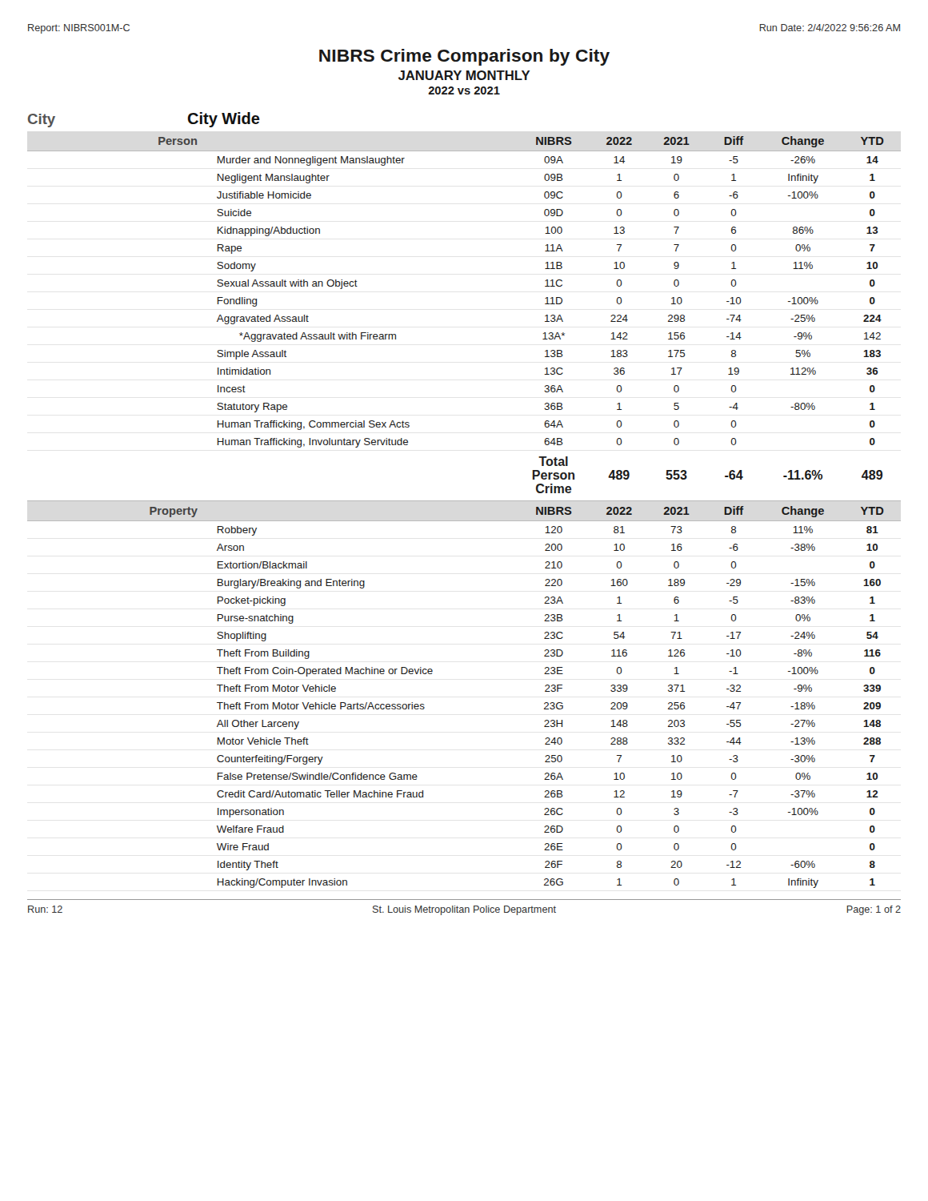Report: NIBRS001M-C
Run Date: 2/4/2022 9:56:26 AM
NIBRS Crime Comparison by City
JANUARY MONTHLY
2022 vs 2021
City
City Wide
| Person | | NIBRS | 2022 | 2021 | Diff | Change | YTD |
| | Murder and Nonnegligent Manslaughter | 09A | 14 | 19 | -5 | -26% | 14 |
| | Negligent Manslaughter | 09B | 1 | 0 | 1 | Infinity | 1 |
| | Justifiable Homicide | 09C | 0 | 6 | -6 | -100% | 0 |
| | Suicide | 09D | 0 | 0 | 0 | | 0 |
| | Kidnapping/Abduction | 100 | 13 | 7 | 6 | 86% | 13 |
| | Rape | 11A | 7 | 7 | 0 | 0% | 7 |
| | Sodomy | 11B | 10 | 9 | 1 | 11% | 10 |
| | Sexual Assault with an Object | 11C | 0 | 0 | 0 | | 0 |
| | Fondling | 11D | 0 | 10 | -10 | -100% | 0 |
| | Aggravated Assault | 13A | 224 | 298 | -74 | -25% | 224 |
| | *Aggravated Assault with Firearm | 13A* | 142 | 156 | -14 | -9% | 142 |
| | Simple Assault | 13B | 183 | 175 | 8 | 5% | 183 |
| | Intimidation | 13C | 36 | 17 | 19 | 112% | 36 |
| | Incest | 36A | 0 | 0 | 0 | | 0 |
| | Statutory Rape | 36B | 1 | 5 | -4 | -80% | 1 |
| | Human Trafficking, Commercial Sex Acts | 64A | 0 | 0 | 0 | | 0 |
| | Human Trafficking, Involuntary Servitude | 64B | 0 | 0 | 0 | | 0 |
| | | Total Person Crime | 489 | 553 | -64 | -11.6% | 489 |
| Property | | NIBRS | 2022 | 2021 | Diff | Change | YTD |
| | Robbery | 120 | 81 | 73 | 8 | 11% | 81 |
| | Arson | 200 | 10 | 16 | -6 | -38% | 10 |
| | Extortion/Blackmail | 210 | 0 | 0 | 0 | | 0 |
| | Burglary/Breaking and Entering | 220 | 160 | 189 | -29 | -15% | 160 |
| | Pocket-picking | 23A | 1 | 6 | -5 | -83% | 1 |
| | Purse-snatching | 23B | 1 | 1 | 0 | 0% | 1 |
| | Shoplifting | 23C | 54 | 71 | -17 | -24% | 54 |
| | Theft From Building | 23D | 116 | 126 | -10 | -8% | 116 |
| | Theft From Coin-Operated Machine or Device | 23E | 0 | 1 | -1 | -100% | 0 |
| | Theft From Motor Vehicle | 23F | 339 | 371 | -32 | -9% | 339 |
| | Theft From Motor Vehicle Parts/Accessories | 23G | 209 | 256 | -47 | -18% | 209 |
| | All Other Larceny | 23H | 148 | 203 | -55 | -27% | 148 |
| | Motor Vehicle Theft | 240 | 288 | 332 | -44 | -13% | 288 |
| | Counterfeiting/Forgery | 250 | 7 | 10 | -3 | -30% | 7 |
| | False Pretense/Swindle/Confidence Game | 26A | 10 | 10 | 0 | 0% | 10 |
| | Credit Card/Automatic Teller Machine Fraud | 26B | 12 | 19 | -7 | -37% | 12 |
| | Impersonation | 26C | 0 | 3 | -3 | -100% | 0 |
| | Welfare Fraud | 26D | 0 | 0 | 0 | | 0 |
| | Wire Fraud | 26E | 0 | 0 | 0 | | 0 |
| | Identity Theft | 26F | 8 | 20 | -12 | -60% | 8 |
| | Hacking/Computer Invasion | 26G | 1 | 0 | 1 | Infinity | 1 |
Run: 12
St. Louis Metropolitan Police Department
Page: 1 of 2